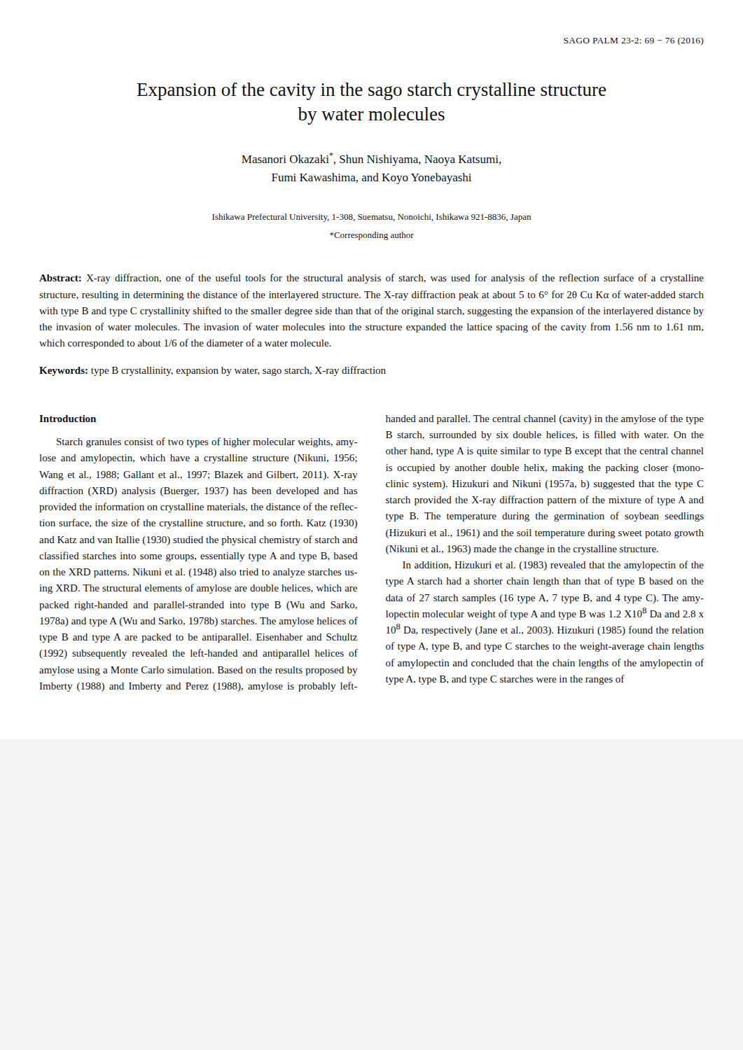SAGO PALM 23-2: 69 − 76 (2016)
Expansion of the cavity in the sago starch crystalline structure
by water molecules
Masanori Okazaki*, Shun Nishiyama, Naoya Katsumi,
Fumi Kawashima, and Koyo Yonebayashi
Ishikawa Prefectural University, 1-308, Suematsu, Nonoichi, Ishikawa 921-8836, Japan
*Corresponding author
Abstract: X-ray diffraction, one of the useful tools for the structural analysis of starch, was used for analysis of the reflection surface of a crystalline structure, resulting in determining the distance of the interlayered structure. The X-ray diffraction peak at about 5 to 6° for 2θ Cu Kα of water-added starch with type B and type C crystallinity shifted to the smaller degree side than that of the original starch, suggesting the expansion of the interlayered distance by the invasion of water molecules. The invasion of water molecules into the structure expanded the lattice spacing of the cavity from 1.56 nm to 1.61 nm, which corresponded to about 1/6 of the diameter of a water molecule.
Keywords: type B crystallinity, expansion by water, sago starch, X-ray diffraction
Introduction
Starch granules consist of two types of higher molecular weights, amylose and amylopectin, which have a crystalline structure (Nikuni, 1956; Wang et al., 1988; Gallant et al., 1997; Blazek and Gilbert, 2011). X-ray diffraction (XRD) analysis (Buerger, 1937) has been developed and has provided the information on crystalline materials, the distance of the reflection surface, the size of the crystalline structure, and so forth. Katz (1930) and Katz and van Itallie (1930) studied the physical chemistry of starch and classified starches into some groups, essentially type A and type B, based on the XRD patterns. Nikuni et al. (1948) also tried to analyze starches using XRD. The structural elements of amylose are double helices, which are packed right-handed and parallel-stranded into type B (Wu and Sarko, 1978a) and type A (Wu and Sarko, 1978b) starches. The amylose helices of type B and type A are packed to be antiparallel. Eisenhaber and Schultz (1992) subsequently revealed the left-handed and antiparallel helices of amylose using a Monte Carlo simulation. Based on the results proposed by Imberty (1988) and Imberty and Perez (1988), amylose is probably left-handed and parallel. The central channel (cavity) in the amylose of the type B starch, surrounded by six double helices, is filled with water. On the other hand, type A is quite similar to type B except that the central channel is occupied by another double helix, making the packing closer (monoclinic system). Hizukuri and Nikuni (1957a, b) suggested that the type C starch provided the X-ray diffraction pattern of the mixture of type A and type B. The temperature during the germination of soybean seedlings (Hizukuri et al., 1961) and the soil temperature during sweet potato growth (Nikuni et al., 1963) made the change in the crystalline structure.
In addition, Hizukuri et al. (1983) revealed that the amylopectin of the type A starch had a shorter chain length than that of type B based on the data of 27 starch samples (16 type A, 7 type B, and 4 type C). The amylopectin molecular weight of type A and type B was 1.2 X108 Da and 2.8 x 108 Da, respectively (Jane et al., 2003). Hizukuri (1985) found the relation of type A, type B, and type C starches to the weight-average chain lengths of amylopectin and concluded that the chain lengths of the amylopectin of type A, type B, and type C starches were in the ranges of